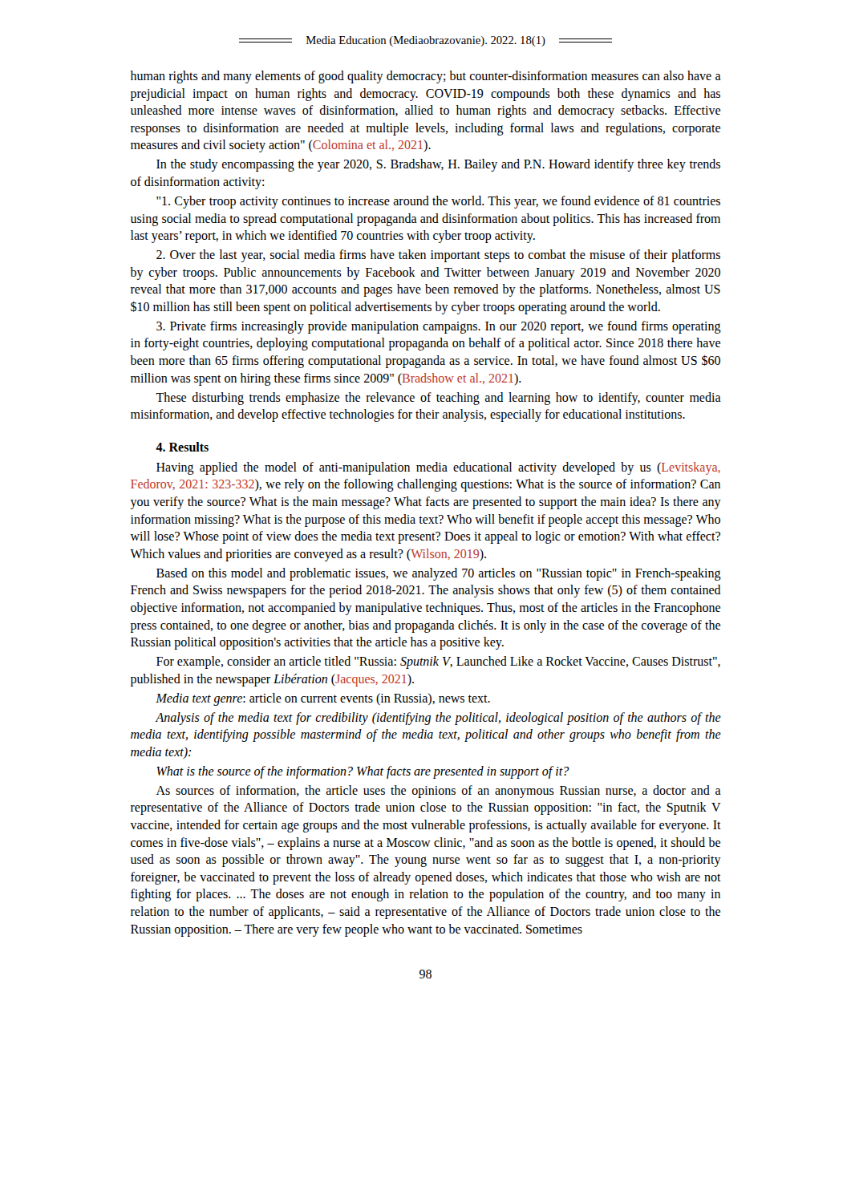Media Education (Mediaobrazovanie). 2022. 18(1)
human rights and many elements of good quality democracy; but counter-disinformation measures can also have a prejudicial impact on human rights and democracy. COVID-19 compounds both these dynamics and has unleashed more intense waves of disinformation, allied to human rights and democracy setbacks. Effective responses to disinformation are needed at multiple levels, including formal laws and regulations, corporate measures and civil society action" (Colomina et al., 2021).
In the study encompassing the year 2020, S. Bradshaw, H. Bailey and P.N. Howard identify three key trends of disinformation activity:
"1. Cyber troop activity continues to increase around the world. This year, we found evidence of 81 countries using social media to spread computational propaganda and disinformation about politics. This has increased from last years’ report, in which we identified 70 countries with cyber troop activity.
2. Over the last year, social media firms have taken important steps to combat the misuse of their platforms by cyber troops. Public announcements by Facebook and Twitter between January 2019 and November 2020 reveal that more than 317,000 accounts and pages have been removed by the platforms. Nonetheless, almost US $10 million has still been spent on political advertisements by cyber troops operating around the world.
3. Private firms increasingly provide manipulation campaigns. In our 2020 report, we found firms operating in forty-eight countries, deploying computational propaganda on behalf of a political actor. Since 2018 there have been more than 65 firms offering computational propaganda as a service. In total, we have found almost US $60 million was spent on hiring these firms since 2009" (Bradshow et al., 2021).
These disturbing trends emphasize the relevance of teaching and learning how to identify, counter media misinformation, and develop effective technologies for their analysis, especially for educational institutions.
4. Results
Having applied the model of anti-manipulation media educational activity developed by us (Levitskaya, Fedorov, 2021: 323-332), we rely on the following challenging questions: What is the source of information? Can you verify the source? What is the main message? What facts are presented to support the main idea? Is there any information missing? What is the purpose of this media text? Who will benefit if people accept this message? Who will lose? Whose point of view does the media text present? Does it appeal to logic or emotion? With what effect? Which values and priorities are conveyed as a result? (Wilson, 2019).
Based on this model and problematic issues, we analyzed 70 articles on "Russian topic" in French-speaking French and Swiss newspapers for the period 2018-2021. The analysis shows that only few (5) of them contained objective information, not accompanied by manipulative techniques. Thus, most of the articles in the Francophone press contained, to one degree or another, bias and propaganda clichés. It is only in the case of the coverage of the Russian political opposition's activities that the article has a positive key.
For example, consider an article titled "Russia: Sputnik V, Launched Like a Rocket Vaccine, Causes Distrust", published in the newspaper Libération (Jacques, 2021).
Media text genre: article on current events (in Russia), news text.
Analysis of the media text for credibility (identifying the political, ideological position of the authors of the media text, identifying possible mastermind of the media text, political and other groups who benefit from the media text):
What is the source of the information? What facts are presented in support of it?
As sources of information, the article uses the opinions of an anonymous Russian nurse, a doctor and a representative of the Alliance of Doctors trade union close to the Russian opposition: "in fact, the Sputnik V vaccine, intended for certain age groups and the most vulnerable professions, is actually available for everyone. It comes in five-dose vials", – explains a nurse at a Moscow clinic, "and as soon as the bottle is opened, it should be used as soon as possible or thrown away". The young nurse went so far as to suggest that I, a non-priority foreigner, be vaccinated to prevent the loss of already opened doses, which indicates that those who wish are not fighting for places. ... The doses are not enough in relation to the population of the country, and too many in relation to the number of applicants, – said a representative of the Alliance of Doctors trade union close to the Russian opposition. – There are very few people who want to be vaccinated. Sometimes
98